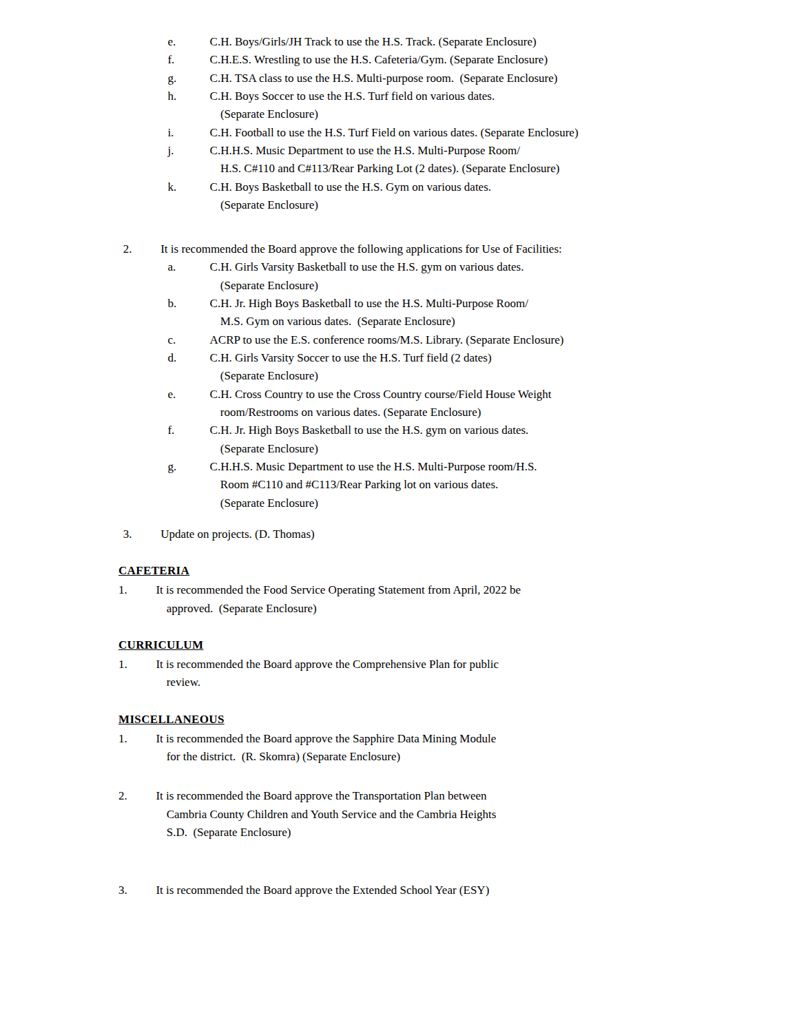e. C.H. Boys/Girls/JH Track to use the H.S. Track. (Separate Enclosure)
f. C.H.E.S. Wrestling to use the H.S. Cafeteria/Gym. (Separate Enclosure)
g. C.H. TSA class to use the H.S. Multi-purpose room. (Separate Enclosure)
h. C.H. Boys Soccer to use the H.S. Turf field on various dates.(Separate Enclosure)
i. C.H. Football to use the H.S. Turf Field on various dates. (Separate Enclosure)
j. C.H.H.S. Music Department to use the H.S. Multi-Purpose Room/H.S. C#110 and C#113/Rear Parking Lot (2 dates). (Separate Enclosure)
k. C.H. Boys Basketball to use the H.S. Gym on various dates.(Separate Enclosure)
2. It is recommended the Board approve the following applications for Use of Facilities:
a. C.H. Girls Varsity Basketball to use the H.S. gym on various dates.(Separate Enclosure)
b. C.H. Jr. High Boys Basketball to use the H.S. Multi-Purpose Room/M.S. Gym on various dates. (Separate Enclosure)
c. ACRP to use the E.S. conference rooms/M.S. Library. (Separate Enclosure)
d. C.H. Girls Varsity Soccer to use the H.S. Turf field (2 dates)(Separate Enclosure)
e. C.H. Cross Country to use the Cross Country course/Field House Weightroom/Restrooms on various dates. (Separate Enclosure)
f. C.H. Jr. High Boys Basketball to use the H.S. gym on various dates.(Separate Enclosure)
g. C.H.H.S. Music Department to use the H.S. Multi-Purpose room/H.S.Room #C110 and #C113/Rear Parking lot on various dates.(Separate Enclosure)
3. Update on projects. (D. Thomas)
CAFETERIA
1. It is recommended the Food Service Operating Statement from April, 2022 beapproved. (Separate Enclosure)
CURRICULUM
1. It is recommended the Board approve the Comprehensive Plan for publicreview.
MISCELLANEOUS
1. It is recommended the Board approve the Sapphire Data Mining Modulefor the district. (R. Skomra) (Separate Enclosure)
2. It is recommended the Board approve the Transportation Plan betweenCambria County Children and Youth Service and the Cambria Heights S.D. (Separate Enclosure)
3. It is recommended the Board approve the Extended School Year (ESY)